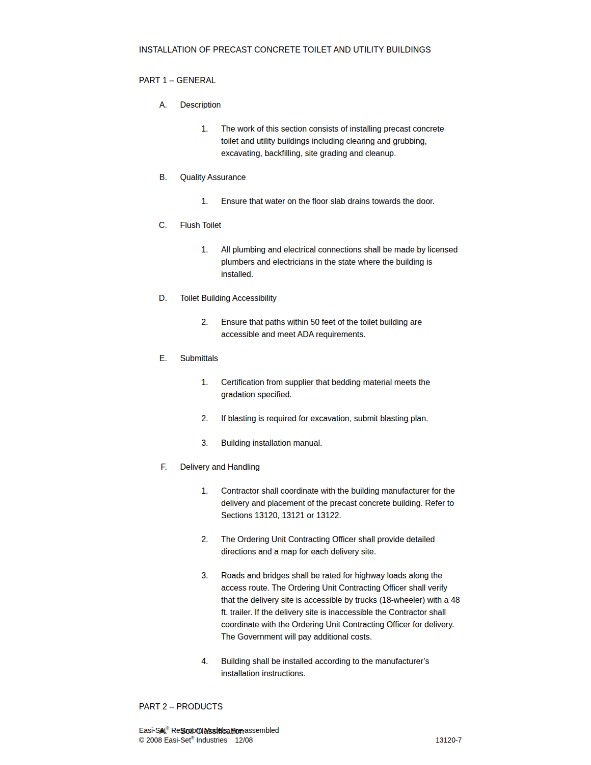INSTALLATION OF PRECAST CONCRETE TOILET AND UTILITY BUILDINGS
PART 1 – GENERAL
Description
The work of this section consists of installing precast concrete toilet and utility buildings including clearing and grubbing, excavating, backfilling, site grading and cleanup.
Quality Assurance
Ensure that water on the floor slab drains towards the door.
Flush Toilet
All plumbing and electrical connections shall be made by licensed plumbers and electricians in the state where the building is installed.
Toilet Building Accessibility
Ensure that paths within 50 feet of the toilet building are accessible and meet ADA requirements.
Submittals
Certification from supplier that bedding material meets the gradation specified.
If blasting is required for excavation, submit blasting plan.
Building installation manual.
Delivery and Handling
Contractor shall coordinate with the building manufacturer for the delivery and placement of the precast concrete building. Refer to Sections 13120, 13121 or 13122.
The Ordering Unit Contracting Officer shall provide detailed directions and a map for each delivery site.
Roads and bridges shall be rated for highway loads along the access route. The Ordering Unit Contracting Officer shall verify that the delivery site is accessible by trucks (18-wheeler) with a 48 ft. trailer. If the delivery site is inaccessible the Contractor shall coordinate with the Ordering Unit Contracting Officer for delivery. The Government will pay additional costs.
Building shall be installed according to the manufacturer’s installation instructions.
PART 2 – PRODUCTS
Soil Classification
Easi-Set® Restroom Models, Pre-assembled
© 2008 Easi-Set® Industries12/08 13120-7